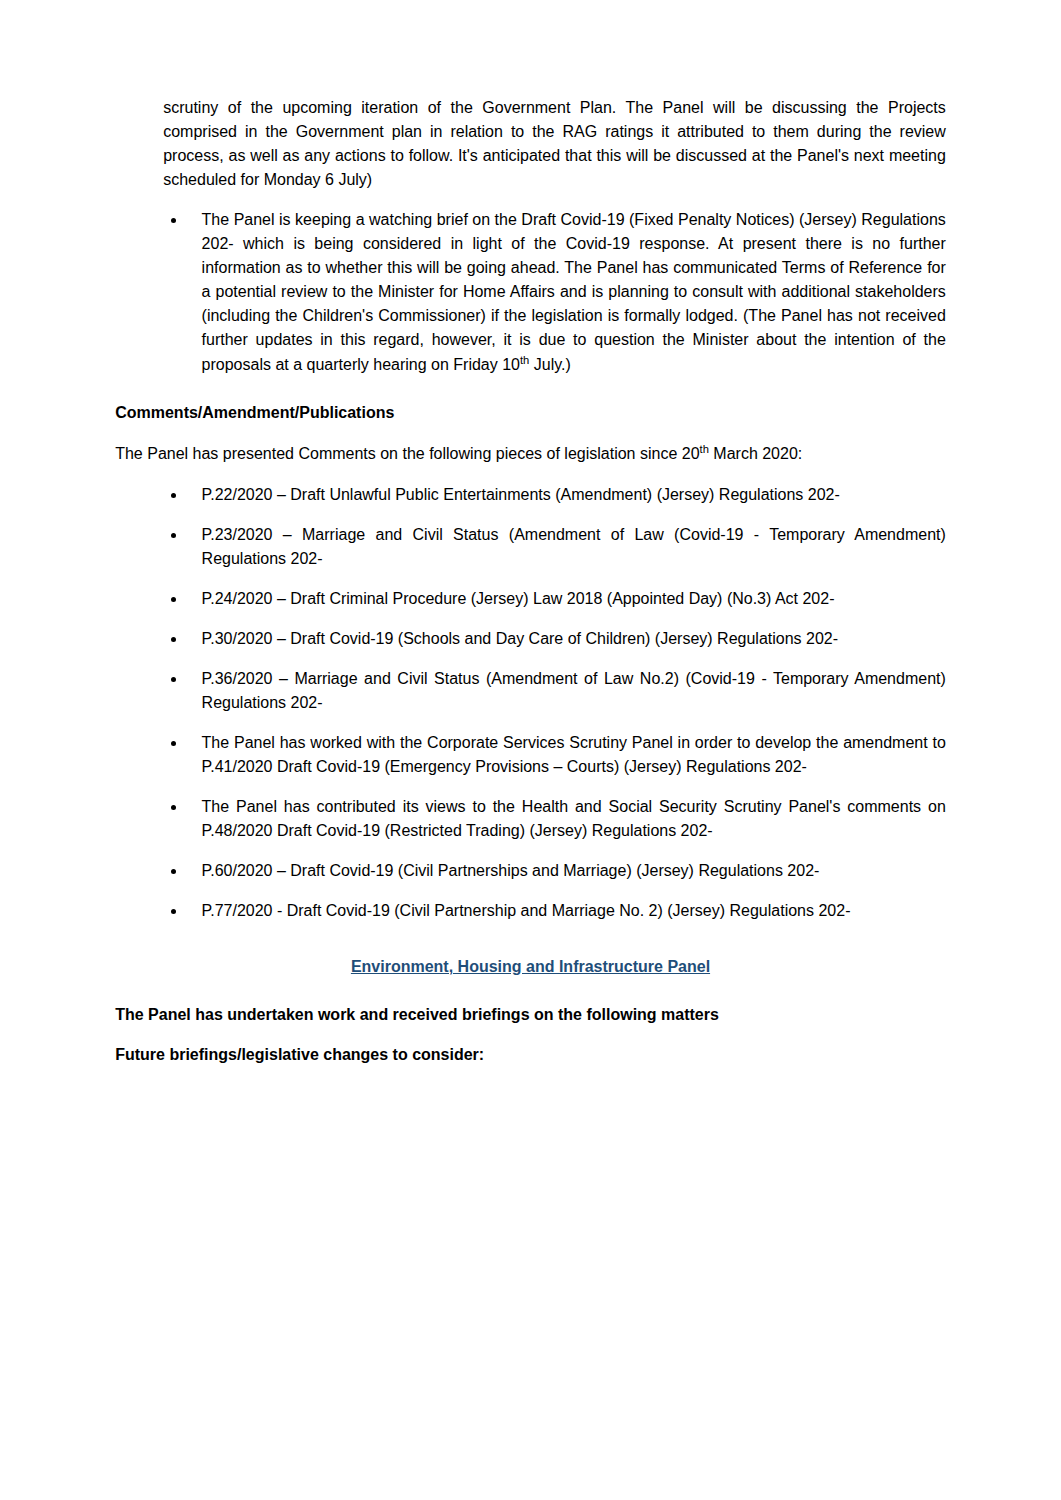scrutiny of the upcoming iteration of the Government Plan. The Panel will be discussing the Projects comprised in the Government plan in relation to the RAG ratings it attributed to them during the review process, as well as any actions to follow. It's anticipated that this will be discussed at the Panel's next meeting scheduled for Monday 6 July)
The Panel is keeping a watching brief on the Draft Covid-19 (Fixed Penalty Notices) (Jersey) Regulations 202- which is being considered in light of the Covid-19 response. At present there is no further information as to whether this will be going ahead. The Panel has communicated Terms of Reference for a potential review to the Minister for Home Affairs and is planning to consult with additional stakeholders (including the Children's Commissioner) if the legislation is formally lodged. (The Panel has not received further updates in this regard, however, it is due to question the Minister about the intention of the proposals at a quarterly hearing on Friday 10th July.)
Comments/Amendment/Publications
The Panel has presented Comments on the following pieces of legislation since 20th March 2020:
P.22/2020 – Draft Unlawful Public Entertainments (Amendment) (Jersey) Regulations 202-
P.23/2020 – Marriage and Civil Status (Amendment of Law (Covid-19 - Temporary Amendment) Regulations 202-
P.24/2020 – Draft Criminal Procedure (Jersey) Law 2018 (Appointed Day) (No.3) Act 202-
P.30/2020 – Draft Covid-19 (Schools and Day Care of Children) (Jersey) Regulations 202-
P.36/2020 – Marriage and Civil Status (Amendment of Law No.2) (Covid-19 - Temporary Amendment) Regulations 202-
The Panel has worked with the Corporate Services Scrutiny Panel in order to develop the amendment to P.41/2020 Draft Covid-19 (Emergency Provisions – Courts) (Jersey) Regulations 202-
The Panel has contributed its views to the Health and Social Security Scrutiny Panel's comments on P.48/2020 Draft Covid-19 (Restricted Trading) (Jersey) Regulations 202-
P.60/2020 – Draft Covid-19 (Civil Partnerships and Marriage) (Jersey) Regulations 202-
P.77/2020 - Draft Covid-19 (Civil Partnership and Marriage No. 2) (Jersey) Regulations 202-
Environment, Housing and Infrastructure Panel
The Panel has undertaken work and received briefings on the following matters
Future briefings/legislative changes to consider: